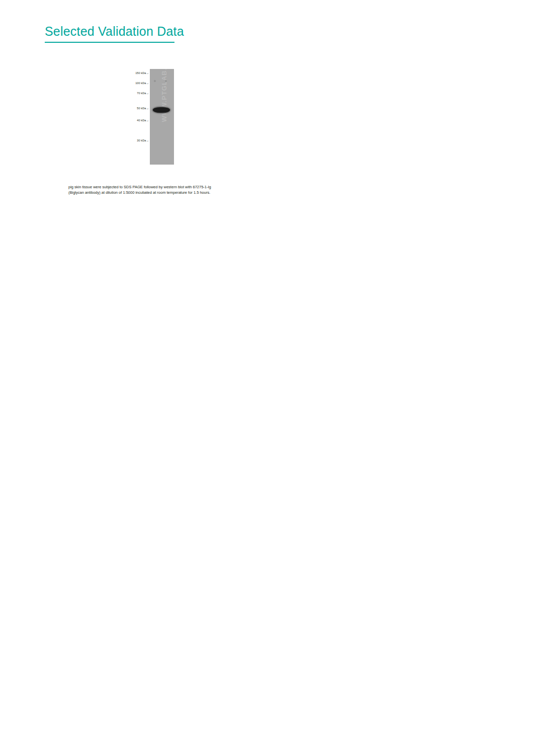Selected Validation Data
150 kDa→ 100 kDa→ 70 kDa→ 50 kDa→ 40 kDa→ 30 kDa→
WWW.PTGLAB.COM
pig skin tissue were subjected to SDS PAGE followed by western blot with 67275-1-Ig (Biglycan antibody) at dilution of 1:5000 incubated at room temperature for 1.5 hours.